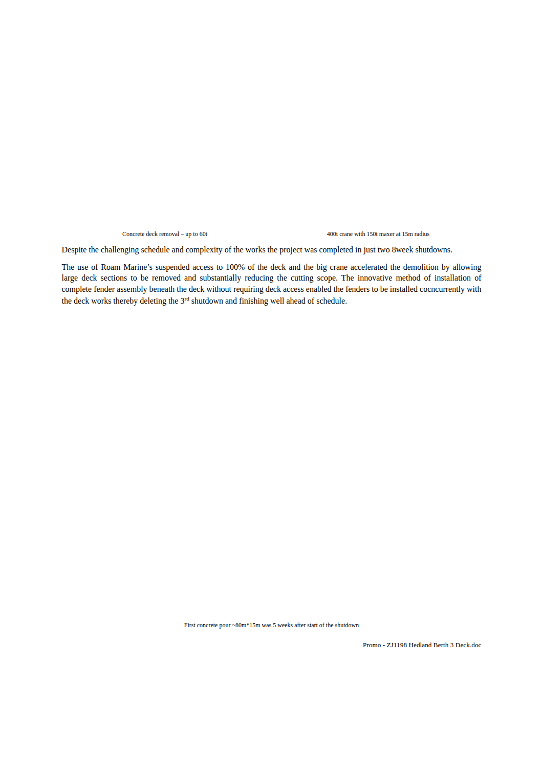Concrete deck removal – up to 60t
400t crane with 150t maxer at 15m radius
Despite the challenging schedule and complexity of the works the project was completed in just two 8week shutdowns.
The use of Roam Marine’s suspended access to 100% of the deck and the big crane accelerated the demolition by allowing large deck sections to be removed and substantially reducing the cutting scope. The innovative method of installation of complete fender assembly beneath the deck without requiring deck access enabled the fenders to be installed cocncurrently with the deck works thereby deleting the 3rd shutdown and finishing well ahead of schedule.
First concrete pour ~80m*15m was 5 weeks after start of the shutdown
Promo - ZJ1198 Hedland Berth 3 Deck.doc